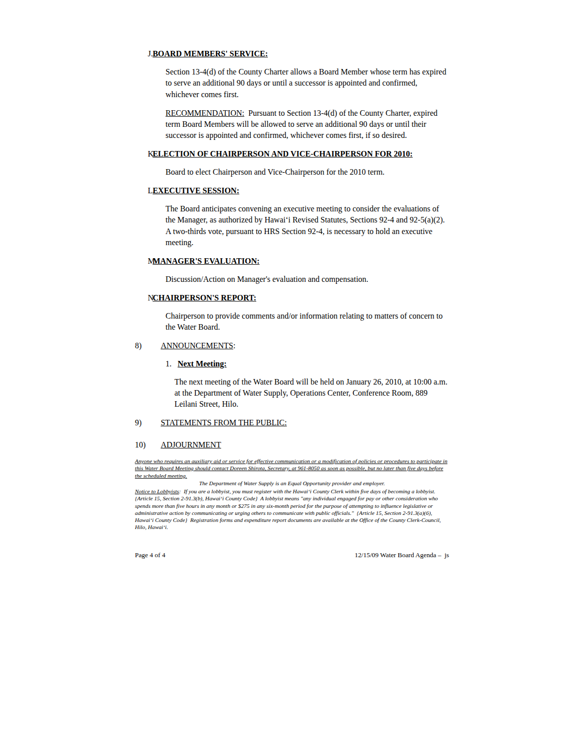J.
BOARD MEMBERS' SERVICE:
Section 13-4(d) of the County Charter allows a Board Member whose term has expired to serve an additional 90 days or until a successor is appointed and confirmed, whichever comes first.
RECOMMENDATION: Pursuant to Section 13-4(d) of the County Charter, expired term Board Members will be allowed to serve an additional 90 days or until their successor is appointed and confirmed, whichever comes first, if so desired.
K.
ELECTION OF CHAIRPERSON AND VICE-CHAIRPERSON FOR 2010:
Board to elect Chairperson and Vice-Chairperson for the 2010 term.
L.
EXECUTIVE SESSION:
The Board anticipates convening an executive meeting to consider the evaluations of the Manager, as authorized by Hawaiʻi Revised Statutes, Sections 92-4 and 92-5(a)(2). A two-thirds vote, pursuant to HRS Section 92-4, is necessary to hold an executive meeting.
M.
MANAGER'S EVALUATION:
Discussion/Action on Manager's evaluation and compensation.
N.
CHAIRPERSON'S REPORT:
Chairperson to provide comments and/or information relating to matters of concern to the Water Board.
8)
ANNOUNCEMENTS:
1.
Next Meeting:
The next meeting of the Water Board will be held on January 26, 2010, at 10:00 a.m. at the Department of Water Supply, Operations Center, Conference Room, 889 Leilani Street, Hilo.
9)
STATEMENTS FROM THE PUBLIC:
10)
ADJOURNMENT
Anyone who requires an auxiliary aid or service for effective communication or a modification of policies or procedures to participate in this Water Board Meeting should contact Doreen Shirota, Secretary, at 961-8050 as soon as possible, but no later than five days before the scheduled meeting.
The Department of Water Supply is an Equal Opportunity provider and employer.
Notice to Lobbyists: If you are a lobbyist, you must register with the Hawaiʻi County Clerk within five days of becoming a lobbyist. {Article 15, Section 2-91.3(b), Hawaiʻi County Code} A lobbyist means "any individual engaged for pay or other consideration who spends more than five hours in any month or $275 in any six-month period for the purpose of attempting to influence legislative or administrative action by communicating or urging others to communicate with public officials." {Article 15, Section 2-91.3(a)(6), Hawaiʻi County Code} Registration forms and expenditure report documents are available at the Office of the County Clerk-Council, Hilo, Hawaiʻi.
Page 4 of 4
12/15/09 Water Board Agenda – js